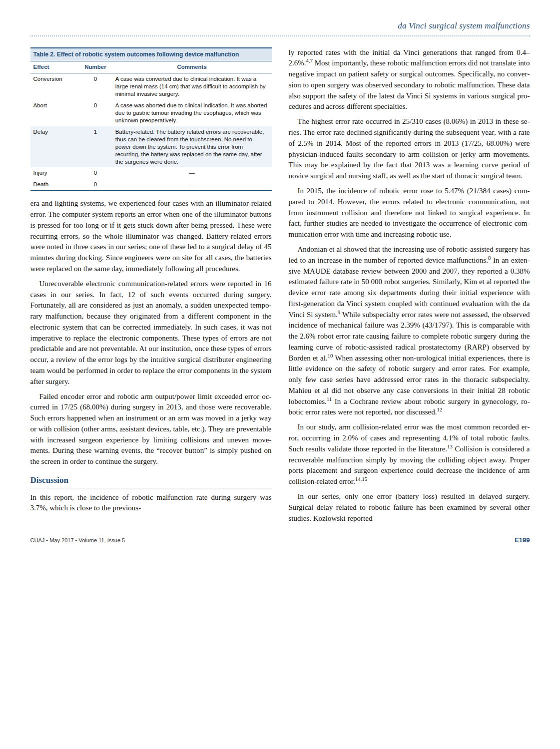da Vinci surgical system malfunctions
Table 2. Effect of robotic system outcomes following device malfunction
| Effect | Number | Comments |
| --- | --- | --- |
| Conversion | 0 | A case was converted due to clinical indication. It was a large renal mass (14 cm) that was difficult to accomplish by minimal invasive surgery. |
| Abort | 0 | A case was aborted due to clinical indication. It was aborted due to gastric tumour invading the esophagus, which was unknown preoperatively. |
| Delay | 1 | Battery-related. The battery related errors are recoverable, thus can be cleared from the touchscreen. No need to power down the system. To prevent this error from recurring, the battery was replaced on the same day, after the surgeries were done. |
| Injury | 0 | — |
| Death | 0 | — |
era and lighting systems, we experienced four cases with an illuminator-related error. The computer system reports an error when one of the illuminator buttons is pressed for too long or if it gets stuck down after being pressed. These were recurring errors, so the whole illuminator was changed. Battery-related errors were noted in three cases in our series; one of these led to a surgical delay of 45 minutes during docking. Since engineers were on site for all cases, the batteries were replaced on the same day, immediately following all procedures.
Unrecoverable electronic communication-related errors were reported in 16 cases in our series. In fact, 12 of such events occurred during surgery. Fortunately, all are considered as just an anomaly, a sudden unexpected temporary malfunction, because they originated from a different component in the electronic system that can be corrected immediately. In such cases, it was not imperative to replace the electronic components. These types of errors are not predictable and are not preventable. At our institution, once these types of errors occur, a review of the error logs by the intuitive surgical distributer engineering team would be performed in order to replace the error components in the system after surgery.
Failed encoder error and robotic arm output/power limit exceeded error occurred in 17/25 (68.00%) during surgery in 2013, and those were recoverable. Such errors happened when an instrument or an arm was moved in a jerky way or with collision (other arms, assistant devices, table, etc.). They are preventable with increased surgeon experience by limiting collisions and uneven movements. During these warning events, the “recover button” is simply pushed on the screen in order to continue the surgery.
Discussion
In this report, the incidence of robotic malfunction rate during surgery was 3.7%, which is close to the previous-
ly reported rates with the initial da Vinci generations that ranged from 0.4–2.6%.4,7 Most importantly, these robotic malfunction errors did not translate into negative impact on patient safety or surgical outcomes. Specifically, no conversion to open surgery was observed secondary to robotic malfunction. These data also support the safety of the latest da Vinci Si systems in various surgical procedures and across different specialties.
The highest error rate occurred in 25/310 cases (8.06%) in 2013 in these series. The error rate declined significantly during the subsequent year, with a rate of 2.5% in 2014. Most of the reported errors in 2013 (17/25, 68.00%) were physician-induced faults secondary to arm collision or jerky arm movements. This may be explained by the fact that 2013 was a learning curve period of novice surgical and nursing staff, as well as the start of thoracic surgical team.
In 2015, the incidence of robotic error rose to 5.47% (21/384 cases) compared to 2014. However, the errors related to electronic communication, not from instrument collision and therefore not linked to surgical experience. In fact, further studies are needed to investigate the occurrence of electronic communication error with time and increasing robotic use.
Andonian et al showed that the increasing use of robotic-assisted surgery has led to an increase in the number of reported device malfunctions.8 In an extensive MAUDE database review between 2000 and 2007, they reported a 0.38% estimated failure rate in 50 000 robot surgeries. Similarly, Kim et al reported the device error rate among six departments during their initial experience with first-generation da Vinci system coupled with continued evaluation with the da Vinci Si system.9 While subspecialty error rates were not assessed, the observed incidence of mechanical failure was 2.39% (43/1797). This is comparable with the 2.6% robot error rate causing failure to complete robotic surgery during the learning curve of robotic-assisted radical prostatectomy (RARP) observed by Borden et al.10 When assessing other non-urological initial experiences, there is little evidence on the safety of robotic surgery and error rates. For example, only few case series have addressed error rates in the thoracic subspecialty. Mahieu et al did not observe any case conversions in their initial 28 robotic lobectomies.11 In a Cochrane review about robotic surgery in gynecology, robotic error rates were not reported, nor discussed.12
In our study, arm collision-related error was the most common recorded error, occurring in 2.0% of cases and representing 4.1% of total robotic faults. Such results validate those reported in the literature.13 Collision is considered a recoverable malfunction simply by moving the colliding object away. Proper ports placement and surgeon experience could decrease the incidence of arm collision-related error.14,15
In our series, only one error (battery loss) resulted in delayed surgery. Surgical delay related to robotic failure has been examined by several other studies. Kozlowski reported
CUAJ • May 2017 • Volume 11, Issue 5
E199